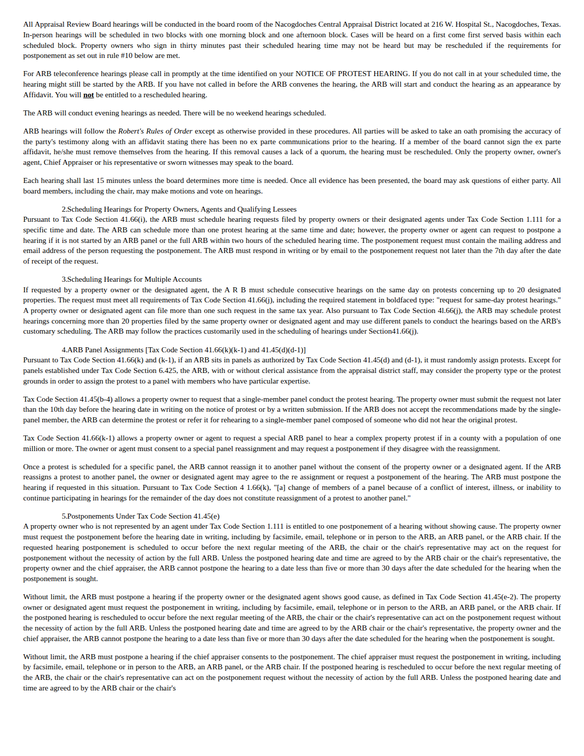All Appraisal Review Board hearings will be conducted in the board room of the Nacogdoches Central Appraisal District located at 216 W. Hospital St., Nacogdoches, Texas. In-person hearings will be scheduled in two blocks with one morning block and one afternoon block. Cases will be heard on a first come first served basis within each scheduled block. Property owners who sign in thirty minutes past their scheduled hearing time may not be heard but may be rescheduled if the requirements for postponement as set out in rule #10 below are met.
For ARB teleconference hearings please call in promptly at the time identified on your NOTICE OF PROTEST HEARING. If you do not call in at your scheduled time, the hearing might still be started by the ARB. If you have not called in before the ARB convenes the hearing, the ARB will start and conduct the hearing as an appearance by Affidavit. You will not be entitled to a rescheduled hearing.
The ARB will conduct evening hearings as needed. There will be no weekend hearings scheduled.
ARB hearings will follow the Robert's Rules of Order except as otherwise provided in these procedures. All parties will be asked to take an oath promising the accuracy of the party's testimony along with an affidavit stating there has been no ex parte communications prior to the hearing. If a member of the board cannot sign the ex parte affidavit, he/she must remove themselves from the hearing. If this removal causes a lack of a quorum, the hearing must be rescheduled. Only the property owner, owner's agent, Chief Appraiser or his representative or sworn witnesses may speak to the board.
Each hearing shall last 15 minutes unless the board determines more time is needed. Once all evidence has been presented, the board may ask questions of either party. All board members, including the chair, may make motions and vote on hearings.
2. Scheduling Hearings for Property Owners, Agents and Qualifying Lessees
Pursuant to Tax Code Section 41.66(i), the ARB must schedule hearing requests filed by property owners or their designated agents under Tax Code Section 1.111 for a specific time and date. The ARB can schedule more than one protest hearing at the same time and date; however, the property owner or agent can request to postpone a hearing if it is not started by an ARB panel or the full ARB within two hours of the scheduled hearing time. The postponement request must contain the mailing address and email address of the person requesting the postponement. The ARB must respond in writing or by email to the postponement request not later than the 7th day after the date of receipt of the request.
3. Scheduling Hearings for Multiple Accounts
If requested by a property owner or the designated agent, the A R B must schedule consecutive hearings on the same day on protests concerning up to 20 designated properties. The request must meet all requirements of Tax Code Section 41.66(j), including the required statement in boldfaced type: "request for same-day protest hearings." A property owner or designated agent can file more than one such request in the same tax year. Also pursuant to Tax Code Section 4l.66(j), the ARB may schedule protest hearings concerning more than 20 properties filed by the same property owner or designated agent and may use different panels to conduct the hearings based on the ARB's customary scheduling. The ARB may follow the practices customarily used in the scheduling of hearings under Section41.66(j).
4. ARB Panel Assignments [Tax Code Section 41.66(k)(k-1) and 41.45(d)(d-1)]
Pursuant to Tax Code Section 41.66(k) and (k-1), if an ARB sits in panels as authorized by Tax Code Section 41.45(d) and (d-1), it must randomly assign protests. Except for panels established under Tax Code Section 6.425, the ARB, with or without clerical assistance from the appraisal district staff, may consider the property type or the protest grounds in order to assign the protest to a panel with members who have particular expertise.
Tax Code Section 41.45(b-4) allows a property owner to request that a single-member panel conduct the protest hearing. The property owner must submit the request not later than the 10th day before the hearing date in writing on the notice of protest or by a written submission. If the ARB does not accept the recommendations made by the single-panel member, the ARB can determine the protest or refer it for rehearing to a single-member panel composed of someone who did not hear the original protest.
Tax Code Section 41.66(k-1) allows a property owner or agent to request a special ARB panel to hear a complex property protest if in a county with a population of one million or more. The owner or agent must consent to a special panel reassignment and may request a postponement if they disagree with the reassignment.
Once a protest is scheduled for a specific panel, the ARB cannot reassign it to another panel without the consent of the property owner or a designated agent. If the ARB reassigns a protest to another panel, the owner or designated agent may agree to the re assignment or request a postponement of the hearing. The ARB must postpone the hearing if requested in this situation. Pursuant to Tax Code Section 4 1.66(k), "[a] change of members of a panel because of a conflict of interest, illness, or inability to continue participating in hearings for the remainder of the day does not constitute reassignment of a protest to another panel."
5. Postponements Under Tax Code Section 41.45(e)
A property owner who is not represented by an agent under Tax Code Section 1.111 is entitled to one postponement of a hearing without showing cause. The property owner must request the postponement before the hearing date in writing, including by facsimile, email, telephone or in person to the ARB, an ARB panel, or the ARB chair. If the requested hearing postponement is scheduled to occur before the next regular meeting of the ARB, the chair or the chair's representative may act on the request for postponement without the necessity of action by the full ARB. Unless the postponed hearing date and time are agreed to by the ARB chair or the chair's representative, the property owner and the chief appraiser, the ARB cannot postpone the hearing to a date less than five or more than 30 days after the date scheduled for the hearing when the postponement is sought.
Without limit, the ARB must postpone a hearing if the property owner or the designated agent shows good cause, as defined in Tax Code Section 41.45(e-2). The property owner or designated agent must request the postponement in writing, including by facsimile, email, telephone or in person to the ARB, an ARB panel, or the ARB chair. If the postponed hearing is rescheduled to occur before the next regular meeting of the ARB, the chair or the chair's representative can act on the postponement request without the necessity of action by the full ARB. Unless the postponed hearing date and time are agreed to by the ARB chair or the chair's representative, the property owner and the chief appraiser, the ARB cannot postpone the hearing to a date less than five or more than 30 days after the date scheduled for the hearing when the postponement is sought.
Without limit, the ARB must postpone a hearing if the chief appraiser consents to the postponement. The chief appraiser must request the postponement in writing, including by facsimile, email, telephone or in person to the ARB, an ARB panel, or the ARB chair. If the postponed hearing is rescheduled to occur before the next regular meeting of the ARB, the chair or the chair's representative can act on the postponement request without the necessity of action by the full ARB. Unless the postponed hearing date and time are agreed to by the ARB chair or the chair's